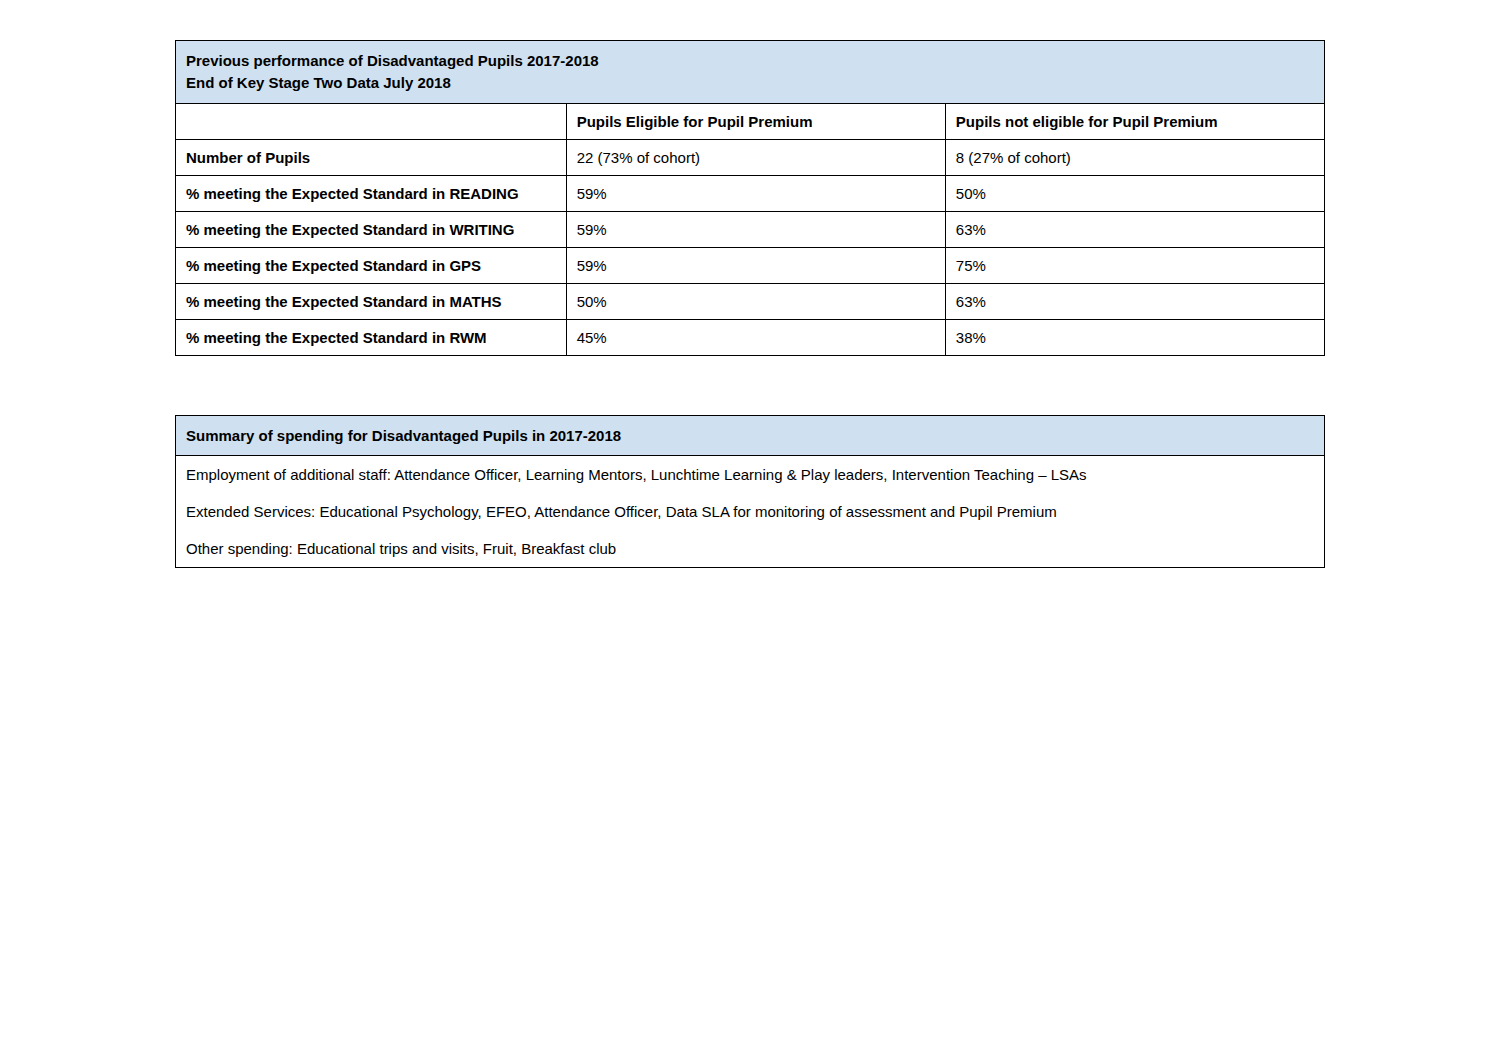| Previous performance of Disadvantaged Pupils 2017-2018 End of Key Stage Two Data July 2018 |
| | Pupils Eligible for Pupil Premium | Pupils not eligible for Pupil Premium |
| Number of Pupils | 22 (73% of cohort) | 8 (27% of cohort) |
| % meeting the Expected Standard in READING | 59% | 50% |
| % meeting the Expected Standard in WRITING | 59% | 63% |
| % meeting the Expected Standard in GPS | 59% | 75% |
| % meeting the Expected Standard in MATHS | 50% | 63% |
| % meeting the Expected Standard in RWM | 45% | 38% |
| Summary of spending for Disadvantaged Pupils in 2017-2018 |
| Employment of additional staff: Attendance Officer, Learning Mentors, Lunchtime Learning & Play leaders, Intervention Teaching – LSAs |
| Extended Services: Educational Psychology, EFEO, Attendance Officer, Data SLA for monitoring of assessment and Pupil Premium |
| Other spending: Educational trips and visits, Fruit, Breakfast club |